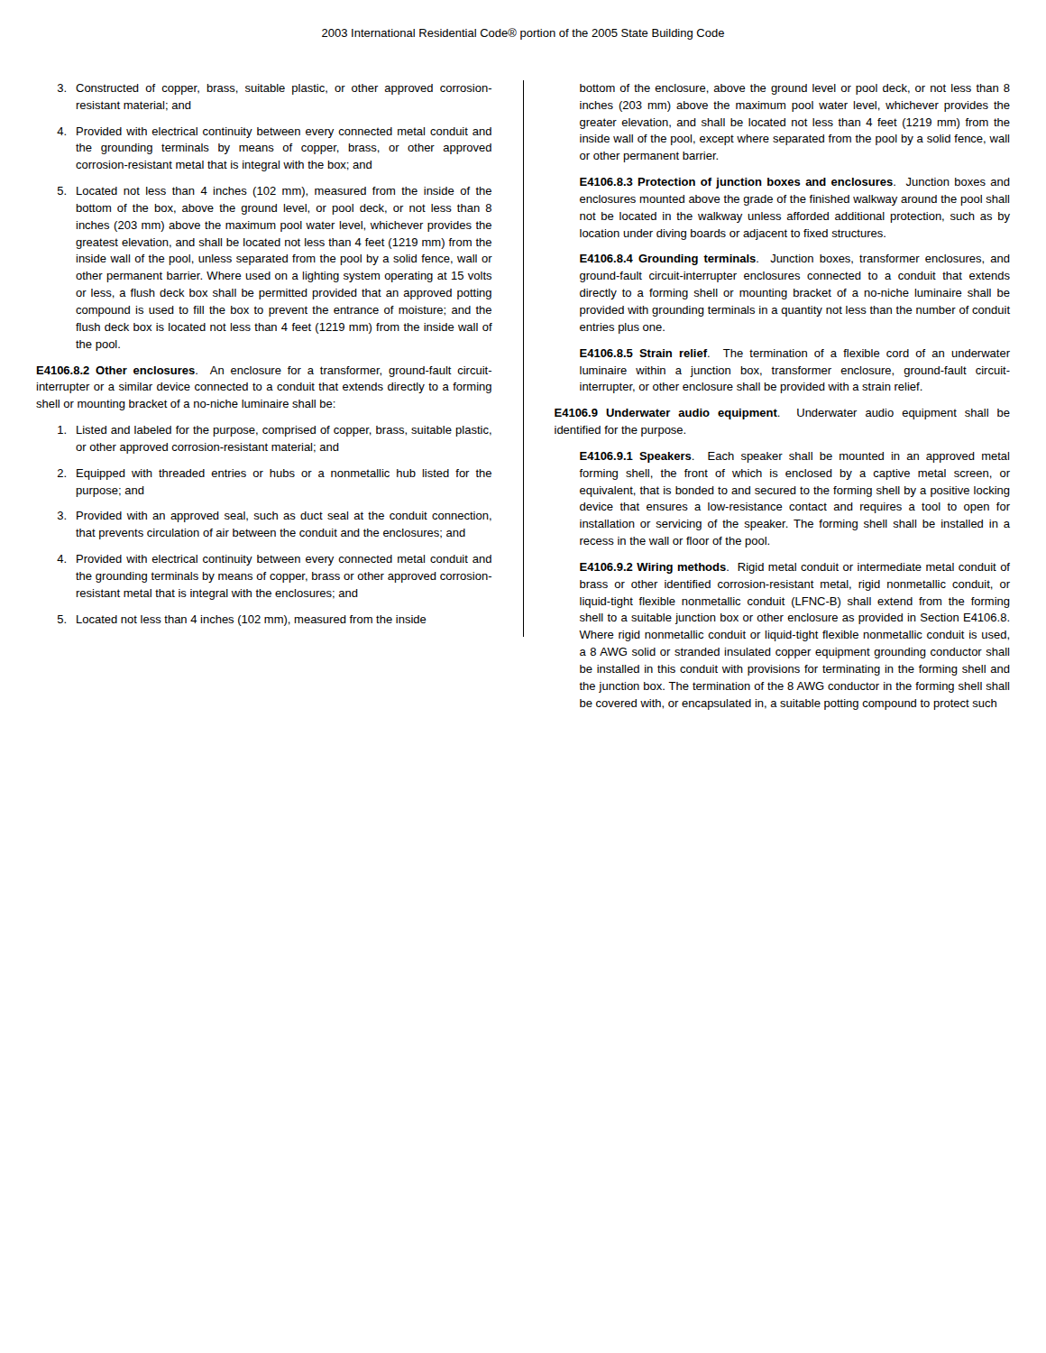2003 International Residential Code® portion of the 2005 State Building Code
3. Constructed of copper, brass, suitable plastic, or other approved corrosion-resistant material; and
4. Provided with electrical continuity between every connected metal conduit and the grounding terminals by means of copper, brass, or other approved corrosion-resistant metal that is integral with the box; and
5. Located not less than 4 inches (102 mm), measured from the inside of the bottom of the box, above the ground level, or pool deck, or not less than 8 inches (203 mm) above the maximum pool water level, whichever provides the greatest elevation, and shall be located not less than 4 feet (1219 mm) from the inside wall of the pool, unless separated from the pool by a solid fence, wall or other permanent barrier. Where used on a lighting system operating at 15 volts or less, a flush deck box shall be permitted provided that an approved potting compound is used to fill the box to prevent the entrance of moisture; and the flush deck box is located not less than 4 feet (1219 mm) from the inside wall of the pool.
E4106.8.2 Other enclosures. An enclosure for a transformer, ground-fault circuit-interrupter or a similar device connected to a conduit that extends directly to a forming shell or mounting bracket of a no-niche luminaire shall be:
1. Listed and labeled for the purpose, comprised of copper, brass, suitable plastic, or other approved corrosion-resistant material; and
2. Equipped with threaded entries or hubs or a nonmetallic hub listed for the purpose; and
3. Provided with an approved seal, such as duct seal at the conduit connection, that prevents circulation of air between the conduit and the enclosures; and
4. Provided with electrical continuity between every connected metal conduit and the grounding terminals by means of copper, brass or other approved corrosion-resistant metal that is integral with the enclosures; and
5. Located not less than 4 inches (102 mm), measured from the inside
bottom of the enclosure, above the ground level or pool deck, or not less than 8 inches (203 mm) above the maximum pool water level, whichever provides the greater elevation, and shall be located not less than 4 feet (1219 mm) from the inside wall of the pool, except where separated from the pool by a solid fence, wall or other permanent barrier.
E4106.8.3 Protection of junction boxes and enclosures. Junction boxes and enclosures mounted above the grade of the finished walkway around the pool shall not be located in the walkway unless afforded additional protection, such as by location under diving boards or adjacent to fixed structures.
E4106.8.4 Grounding terminals. Junction boxes, transformer enclosures, and ground-fault circuit-interrupter enclosures connected to a conduit that extends directly to a forming shell or mounting bracket of a no-niche luminaire shall be provided with grounding terminals in a quantity not less than the number of conduit entries plus one.
E4106.8.5 Strain relief. The termination of a flexible cord of an underwater luminaire within a junction box, transformer enclosure, ground-fault circuit-interrupter, or other enclosure shall be provided with a strain relief.
E4106.9 Underwater audio equipment. Underwater audio equipment shall be identified for the purpose.
E4106.9.1 Speakers. Each speaker shall be mounted in an approved metal forming shell, the front of which is enclosed by a captive metal screen, or equivalent, that is bonded to and secured to the forming shell by a positive locking device that ensures a low-resistance contact and requires a tool to open for installation or servicing of the speaker. The forming shell shall be installed in a recess in the wall or floor of the pool.
E4106.9.2 Wiring methods. Rigid metal conduit or intermediate metal conduit of brass or other identified corrosion-resistant metal, rigid nonmetallic conduit, or liquid-tight flexible nonmetallic conduit (LFNC-B) shall extend from the forming shell to a suitable junction box or other enclosure as provided in Section E4106.8. Where rigid nonmetallic conduit or liquid-tight flexible nonmetallic conduit is used, a 8 AWG solid or stranded insulated copper equipment grounding conductor shall be installed in this conduit with provisions for terminating in the forming shell and the junction box. The termination of the 8 AWG conductor in the forming shell shall be covered with, or encapsulated in, a suitable potting compound to protect such